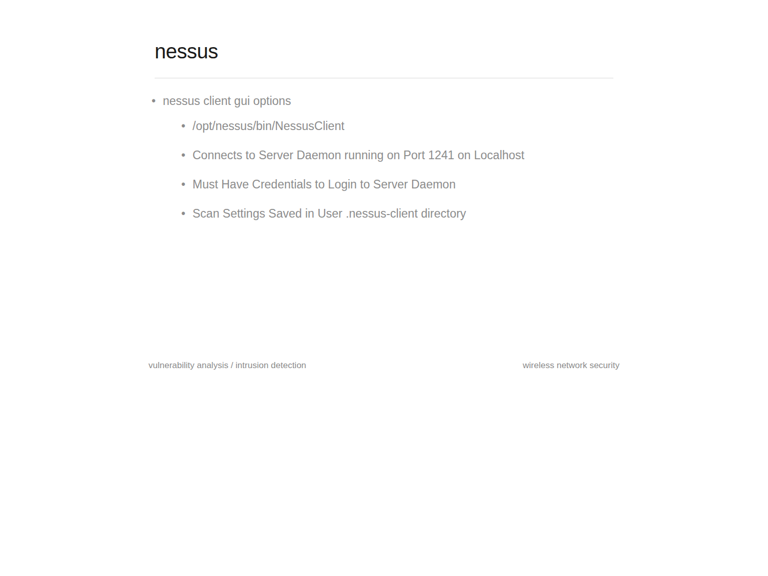nessus
nessus client gui options
/opt/nessus/bin/NessusClient
Connects to Server Daemon running on Port 1241 on Localhost
Must Have Credentials to Login to Server Daemon
Scan Settings Saved in User .nessus-client directory
vulnerability analysis / intrusion detection wireless network security